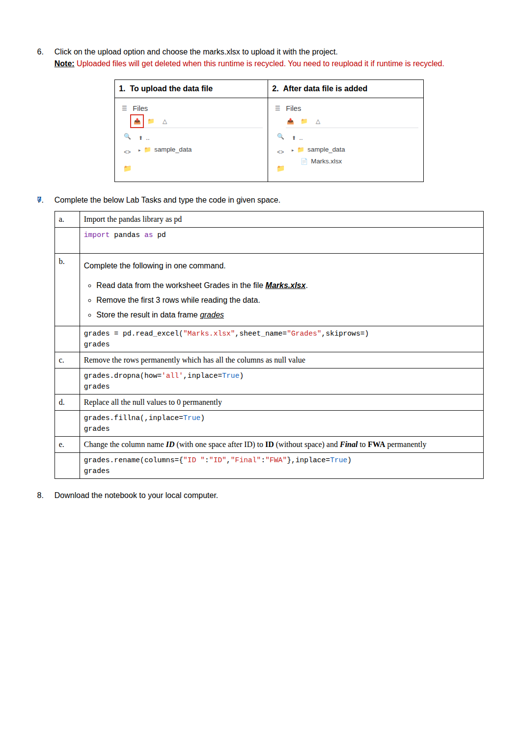6. Click on the upload option and choose the marks.xlsx to upload it with the project.
Note: Uploaded files will get deleted when this runtime is recycled. You need to reupload it if runtime is recycled.
| 1. To upload the data file | 2. After data file is added |
| --- | --- |
| ☰ Files 📤 📁 △ 🔍 <> 📁 .. sample_data | ☰ Files 📤 📁 △ 🔍 <> 📁 .. sample_data Marks.xlsx |
7. Complete the below Lab Tasks and type the code in given space.
| a. | Import the pandas library as pd |
| | import pandas as pd |
| b. | Complete the following in one command. Read data from the worksheet Grades in the file Marks.xlsx . Remove the first 3 rows while reading the data. Store the result in data frame grades |
| | grades = pd.read_excel( "Marks.xlsx" ,sheet_name= "Grades" ,skiprows= 3 ) grades |
| c. | Remove the rows permanently which has all the columns as null value |
| | grades.dropna(how= 'all' ,inplace= True ) grades |
| d. | Replace all the null values to 0 permanently |
| | grades.fillna( 0 ,inplace= True ) grades |
| e. | Change the column name ID (with one space after ID) to ID (without space) and Final to FWA permanently |
| | grades.rename(columns={ "ID " : "ID" , "Final" : "FWA" },inplace= True ) grades |
8. Download the notebook to your local computer.